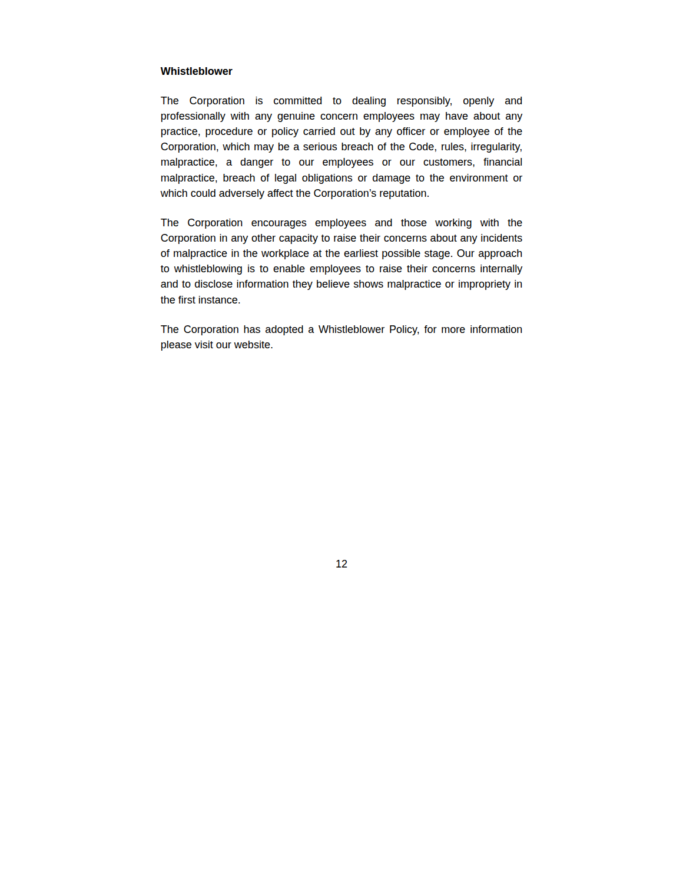Whistleblower
The Corporation is committed to dealing responsibly, openly and professionally with any genuine concern employees may have about any practice, procedure or policy carried out by any officer or employee of the Corporation, which may be a serious breach of the Code, rules, irregularity, malpractice, a danger to our employees or our customers, financial malpractice, breach of legal obligations or damage to the environment or which could adversely affect the Corporation’s reputation.
The Corporation encourages employees and those working with the Corporation in any other capacity to raise their concerns about any incidents of malpractice in the workplace at the earliest possible stage. Our approach to whistleblowing is to enable employees to raise their concerns internally and to disclose information they believe shows malpractice or impropriety in the first instance.
The Corporation has adopted a Whistleblower Policy, for more information please visit our website.
12